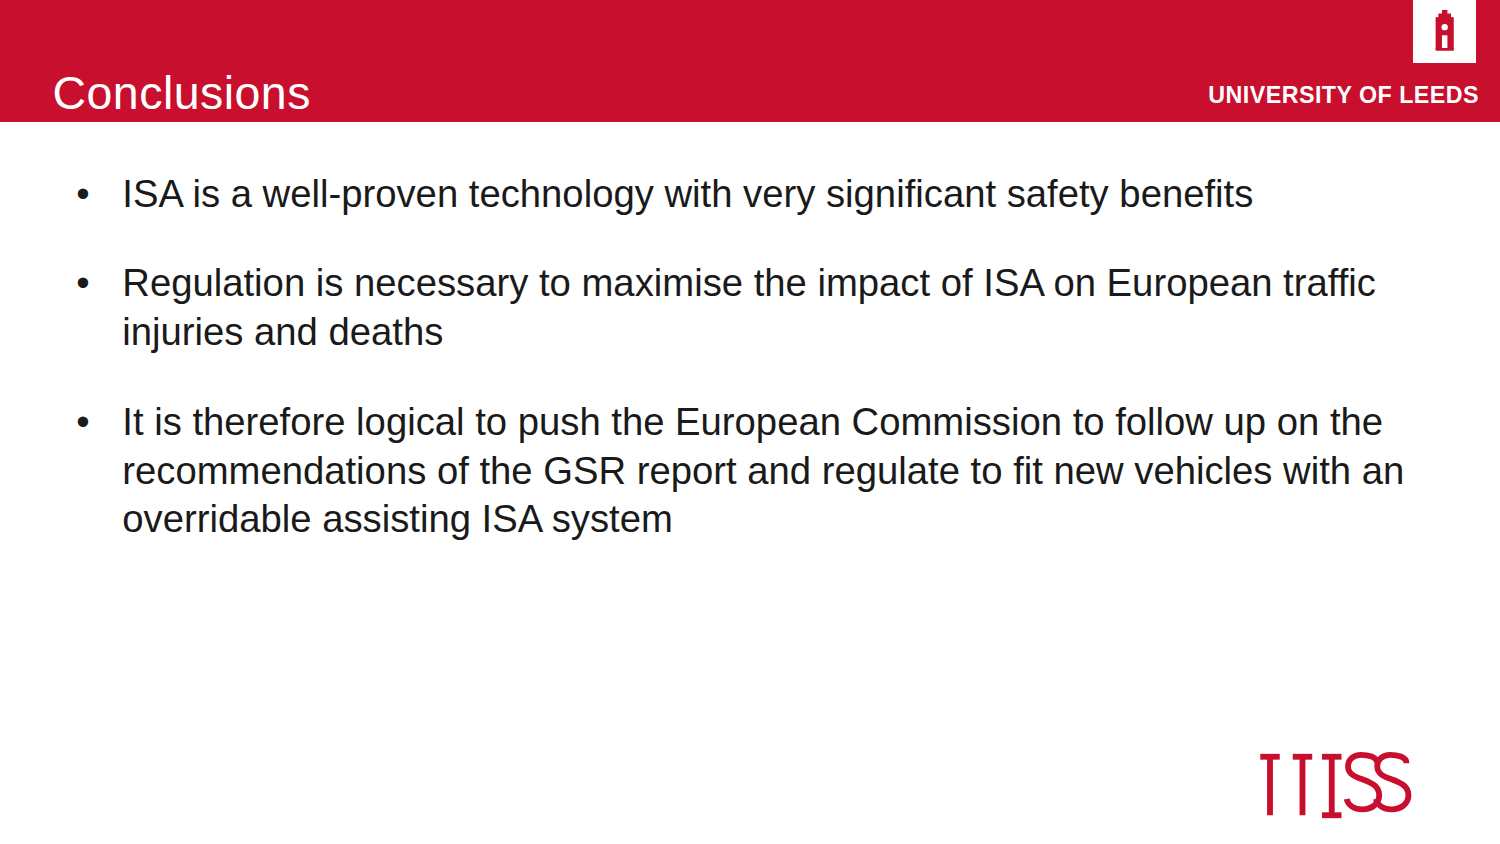Conclusions
UNIVERSITY OF LEEDS
ISA is a well-proven technology with very significant safety benefits
Regulation is necessary to maximise the impact of ISA on European traffic injuries and deaths
It is therefore logical to push the European Commission to follow up on the recommendations of the GSR report and regulate to fit new vehicles with an overridable assisting ISA system